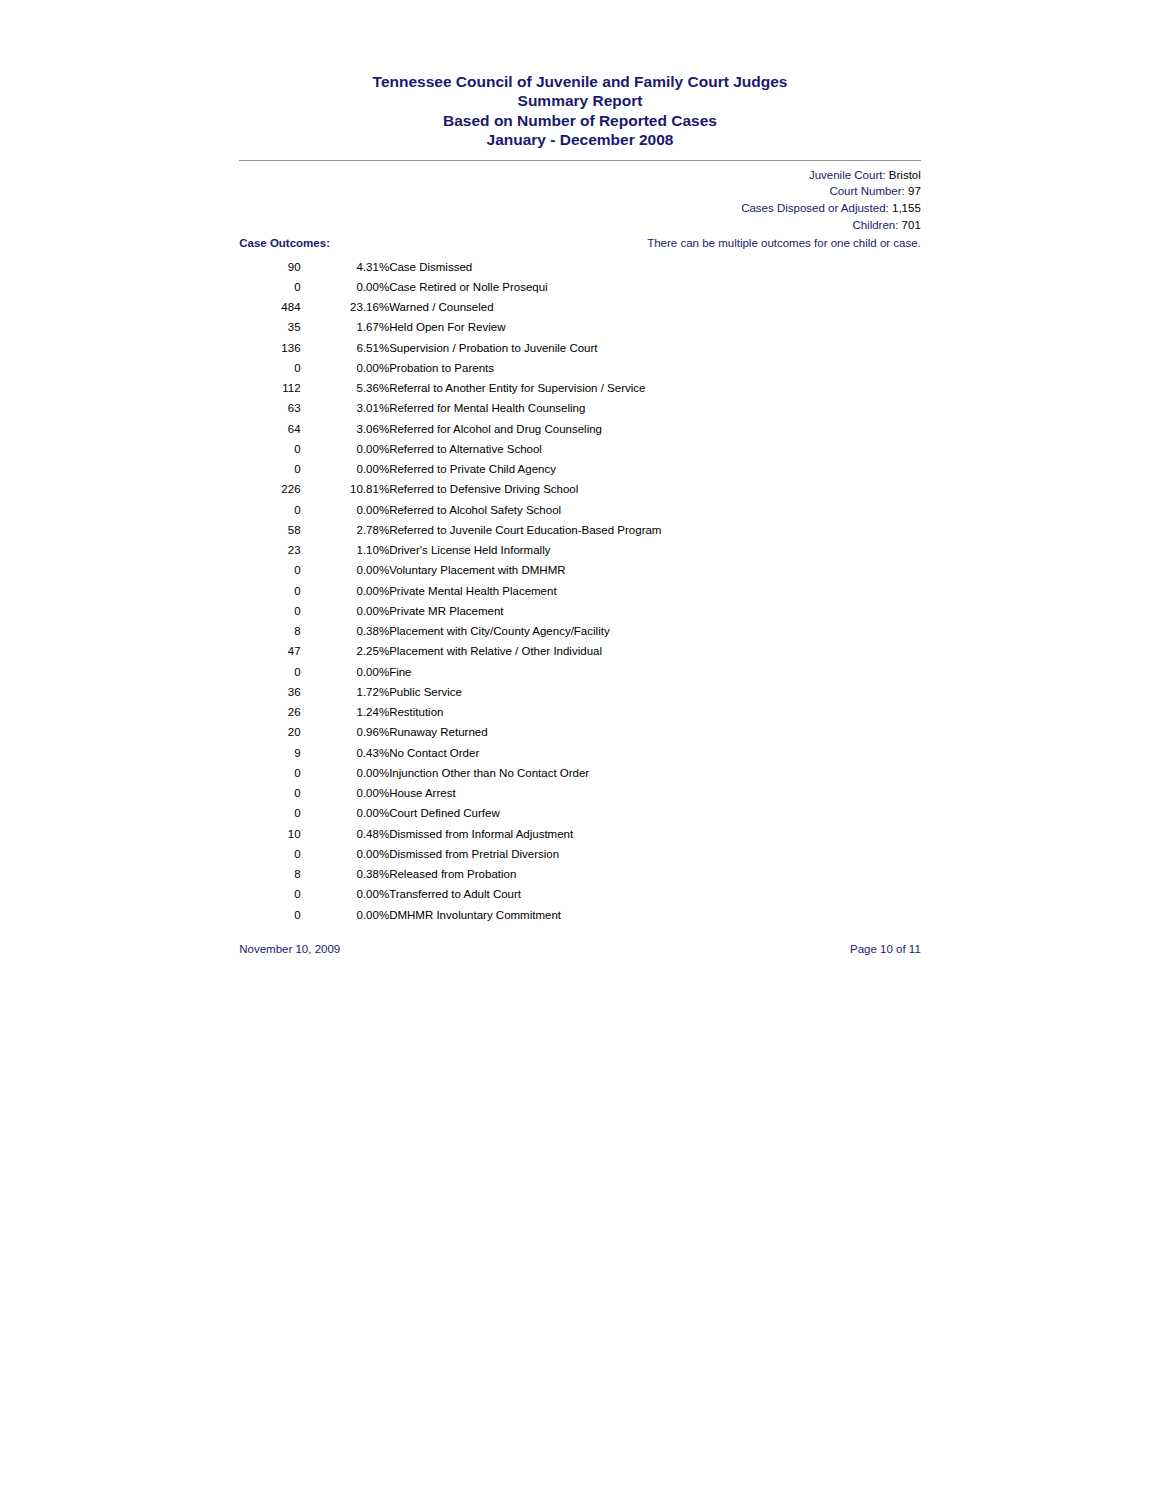Tennessee Council of Juvenile and Family Court Judges
Summary Report
Based on Number of Reported Cases
January - December 2008
Juvenile Court: Bristol
Court Number: 97
Cases Disposed or Adjusted: 1,155
Children: 701
Case Outcomes: There can be multiple outcomes for one child or case.
| 90 | 4.31% | Case Dismissed |
| 0 | 0.00% | Case Retired or Nolle Prosequi |
| 484 | 23.16% | Warned / Counseled |
| 35 | 1.67% | Held Open For Review |
| 136 | 6.51% | Supervision / Probation to Juvenile Court |
| 0 | 0.00% | Probation to Parents |
| 112 | 5.36% | Referral to Another Entity for Supervision / Service |
| 63 | 3.01% | Referred for Mental Health Counseling |
| 64 | 3.06% | Referred for Alcohol and Drug Counseling |
| 0 | 0.00% | Referred to Alternative School |
| 0 | 0.00% | Referred to Private Child Agency |
| 226 | 10.81% | Referred to Defensive Driving School |
| 0 | 0.00% | Referred to Alcohol Safety School |
| 58 | 2.78% | Referred to Juvenile Court Education-Based Program |
| 23 | 1.10% | Driver's License Held Informally |
| 0 | 0.00% | Voluntary Placement with DMHMR |
| 0 | 0.00% | Private Mental Health Placement |
| 0 | 0.00% | Private MR Placement |
| 8 | 0.38% | Placement with City/County Agency/Facility |
| 47 | 2.25% | Placement with Relative / Other Individual |
| 0 | 0.00% | Fine |
| 36 | 1.72% | Public Service |
| 26 | 1.24% | Restitution |
| 20 | 0.96% | Runaway Returned |
| 9 | 0.43% | No Contact Order |
| 0 | 0.00% | Injunction Other than No Contact Order |
| 0 | 0.00% | House Arrest |
| 0 | 0.00% | Court Defined Curfew |
| 10 | 0.48% | Dismissed from Informal Adjustment |
| 0 | 0.00% | Dismissed from Pretrial Diversion |
| 8 | 0.38% | Released from Probation |
| 0 | 0.00% | Transferred to Adult Court |
| 0 | 0.00% | DMHMR Involuntary Commitment |
November 10, 2009 Page 10 of 11